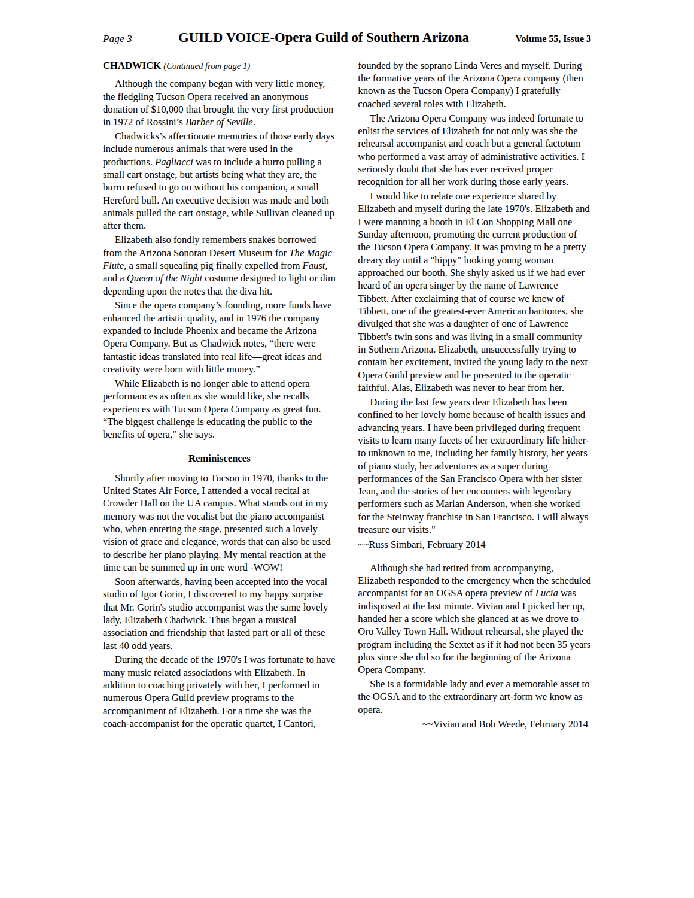Page 3
GUILD VOICE-Opera Guild of Southern Arizona
Volume 55, Issue 3
CHADWICK (Continued from page 1)
Although the company began with very little money, the fledgling Tucson Opera received an anonymous donation of $10,000 that brought the very first production in 1972 of Rossini’s Barber of Seville.
Chadwicks’s affectionate memories of those early days include numerous animals that were used in the productions. Pagliacci was to include a burro pulling a small cart onstage, but artists being what they are, the burro refused to go on without his companion, a small Hereford bull. An executive decision was made and both animals pulled the cart onstage, while Sullivan cleaned up after them.
Elizabeth also fondly remembers snakes borrowed from the Arizona Sonoran Desert Museum for The Magic Flute, a small squealing pig finally expelled from Faust, and a Queen of the Night costume designed to light or dim depending upon the notes that the diva hit.
Since the opera company’s founding, more funds have enhanced the artistic quality, and in 1976 the company expanded to include Phoenix and became the Arizona Opera Company. But as Chadwick notes, “there were fantastic ideas translated into real life—great ideas and creativity were born with little money.”
While Elizabeth is no longer able to attend opera performances as often as she would like, she recalls experiences with Tucson Opera Company as great fun. “The biggest challenge is educating the public to the benefits of opera,” she says.
Reminiscences
Shortly after moving to Tucson in 1970, thanks to the United States Air Force, I attended a vocal recital at Crowder Hall on the UA campus. What stands out in my memory was not the vocalist but the piano accompanist who, when entering the stage, presented such a lovely vision of grace and elegance, words that can also be used to describe her piano playing. My mental reaction at the time can be summed up in one word -WOW!
Soon afterwards, having been accepted into the vocal studio of Igor Gorin, I discovered to my happy surprise that Mr. Gorin's studio accompanist was the same lovely lady, Elizabeth Chadwick. Thus began a musical association and friendship that lasted part or all of these last 40 odd years.
During the decade of the 1970's I was fortunate to have many music related associations with Elizabeth. In addition to coaching privately with her, I performed in numerous Opera Guild preview programs to the accompaniment of Elizabeth. For a time she was the coach-accompanist for the operatic quartet, I Cantori, founded by the soprano Linda Veres and myself. During the formative years of the Arizona Opera company (then known as the Tucson Opera Company) I gratefully coached several roles with Elizabeth.
The Arizona Opera Company was indeed fortunate to enlist the services of Elizabeth for not only was she the rehearsal accompanist and coach but a general factotum who performed a vast array of administrative activities. I seriously doubt that she has ever received proper recognition for all her work during those early years.
I would like to relate one experience shared by Elizabeth and myself during the late 1970's. Elizabeth and I were manning a booth in El Con Shopping Mall one Sunday afternoon, promoting the current production of the Tucson Opera Company. It was proving to be a pretty dreary day until a "hippy" looking young woman approached our booth. She shyly asked us if we had ever heard of an opera singer by the name of Lawrence Tibbett. After exclaiming that of course we knew of Tibbett, one of the greatest-ever American baritones, she divulged that she was a daughter of one of Lawrence Tibbett's twin sons and was living in a small community in Sothern Arizona. Elizabeth, unsuccessfully trying to contain her excitement, invited the young lady to the next Opera Guild preview and be presented to the operatic faithful. Alas, Elizabeth was never to hear from her.
During the last few years dear Elizabeth has been confined to her lovely home because of health issues and advancing years. I have been privileged during frequent visits to learn many facets of her extraordinary life hither-to unknown to me, including her family history, her years of piano study, her adventures as a super during performances of the San Francisco Opera with her sister Jean, and the stories of her encounters with legendary performers such as Marian Anderson, when she worked for the Steinway franchise in San Francisco. I will always treasure our visits."
~~Russ Simbari, February 2014
Although she had retired from accompanying, Elizabeth responded to the emergency when the scheduled accompanist for an OGSA opera preview of Lucia was indisposed at the last minute. Vivian and I picked her up, handed her a score which she glanced at as we drove to Oro Valley Town Hall. Without rehearsal, she played the program including the Sextet as if it had not been 35 years plus since she did so for the beginning of the Arizona Opera Company.
She is a formidable lady and ever a memorable asset to the OGSA and to the extraordinary art-form we know as opera.
~~Vivian and Bob Weede, February 2014